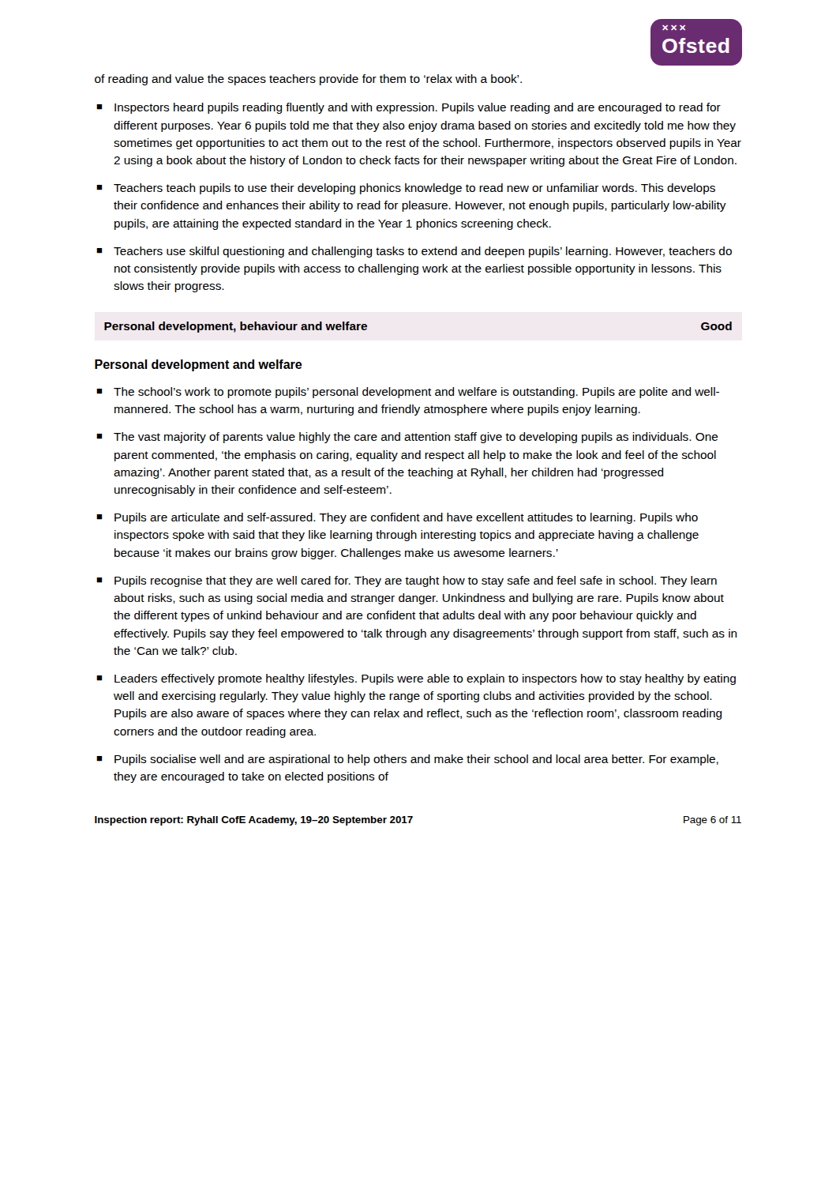✕✕✕ Ofsted
of reading and value the spaces teachers provide for them to ‘relax with a book’.
Inspectors heard pupils reading fluently and with expression. Pupils value reading and are encouraged to read for different purposes. Year 6 pupils told me that they also enjoy drama based on stories and excitedly told me how they sometimes get opportunities to act them out to the rest of the school. Furthermore, inspectors observed pupils in Year 2 using a book about the history of London to check facts for their newspaper writing about the Great Fire of London.
Teachers teach pupils to use their developing phonics knowledge to read new or unfamiliar words. This develops their confidence and enhances their ability to read for pleasure. However, not enough pupils, particularly low-ability pupils, are attaining the expected standard in the Year 1 phonics screening check.
Teachers use skilful questioning and challenging tasks to extend and deepen pupils’ learning. However, teachers do not consistently provide pupils with access to challenging work at the earliest possible opportunity in lessons. This slows their progress.
Personal development, behaviour and welfare Good
Personal development and welfare
The school’s work to promote pupils’ personal development and welfare is outstanding. Pupils are polite and well-mannered. The school has a warm, nurturing and friendly atmosphere where pupils enjoy learning.
The vast majority of parents value highly the care and attention staff give to developing pupils as individuals. One parent commented, ‘the emphasis on caring, equality and respect all help to make the look and feel of the school amazing’. Another parent stated that, as a result of the teaching at Ryhall, her children had ‘progressed unrecognisably in their confidence and self-esteem’.
Pupils are articulate and self-assured. They are confident and have excellent attitudes to learning. Pupils who inspectors spoke with said that they like learning through interesting topics and appreciate having a challenge because ‘it makes our brains grow bigger. Challenges make us awesome learners.’
Pupils recognise that they are well cared for. They are taught how to stay safe and feel safe in school. They learn about risks, such as using social media and stranger danger. Unkindness and bullying are rare. Pupils know about the different types of unkind behaviour and are confident that adults deal with any poor behaviour quickly and effectively. Pupils say they feel empowered to ‘talk through any disagreements’ through support from staff, such as in the ‘Can we talk?’ club.
Leaders effectively promote healthy lifestyles. Pupils were able to explain to inspectors how to stay healthy by eating well and exercising regularly. They value highly the range of sporting clubs and activities provided by the school. Pupils are also aware of spaces where they can relax and reflect, such as the ‘reflection room’, classroom reading corners and the outdoor reading area.
Pupils socialise well and are aspirational to help others and make their school and local area better. For example, they are encouraged to take on elected positions of
Inspection report: Ryhall CofE Academy, 19–20 September 2017 Page 6 of 11